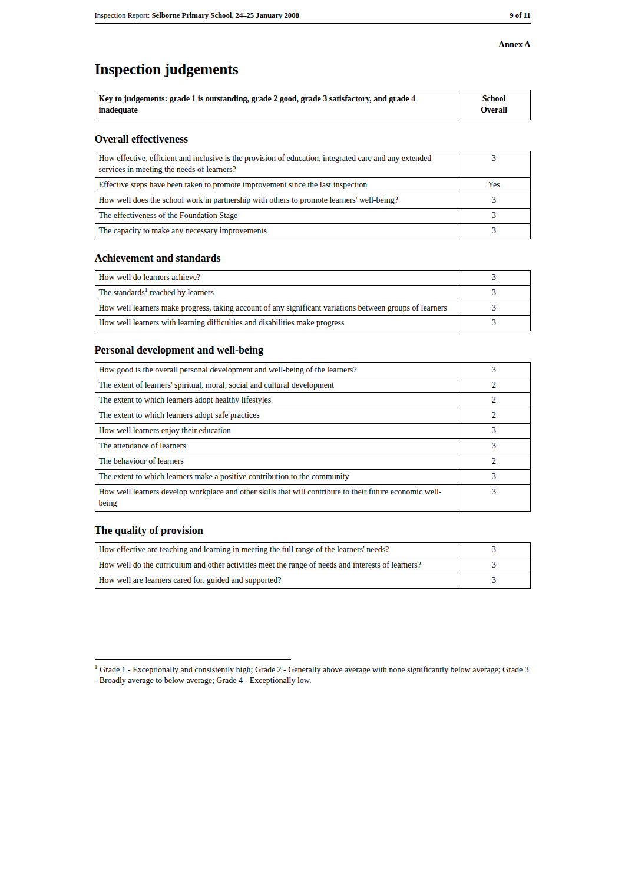Inspection Report: Selborne Primary School, 24–25 January 2008
9 of 11
Annex A
Inspection judgements
| Key to judgements: grade 1 is outstanding, grade 2 good, grade 3 satisfactory, and grade 4 inadequate | School Overall |
Overall effectiveness
| How effective, efficient and inclusive is the provision of education, integrated care and any extended services in meeting the needs of learners? | 3 |
| Effective steps have been taken to promote improvement since the last inspection | Yes |
| How well does the school work in partnership with others to promote learners' well-being? | 3 |
| The effectiveness of the Foundation Stage | 3 |
| The capacity to make any necessary improvements | 3 |
Achievement and standards
| How well do learners achieve? | 3 |
| The standards 1 reached by learners | 3 |
| How well learners make progress, taking account of any significant variations between groups of learners | 3 |
| How well learners with learning difficulties and disabilities make progress | 3 |
Personal development and well-being
| How good is the overall personal development and well-being of the learners? | 3 |
| The extent of learners' spiritual, moral, social and cultural development | 2 |
| The extent to which learners adopt healthy lifestyles | 2 |
| The extent to which learners adopt safe practices | 2 |
| How well learners enjoy their education | 3 |
| The attendance of learners | 3 |
| The behaviour of learners | 2 |
| The extent to which learners make a positive contribution to the community | 3 |
| How well learners develop workplace and other skills that will contribute to their future economic well-being | 3 |
The quality of provision
| How effective are teaching and learning in meeting the full range of the learners' needs? | 3 |
| How well do the curriculum and other activities meet the range of needs and interests of learners? | 3 |
| How well are learners cared for, guided and supported? | 3 |
1 Grade 1 - Exceptionally and consistently high; Grade 2 - Generally above average with none significantly below average; Grade 3 - Broadly average to below average; Grade 4 - Exceptionally low.